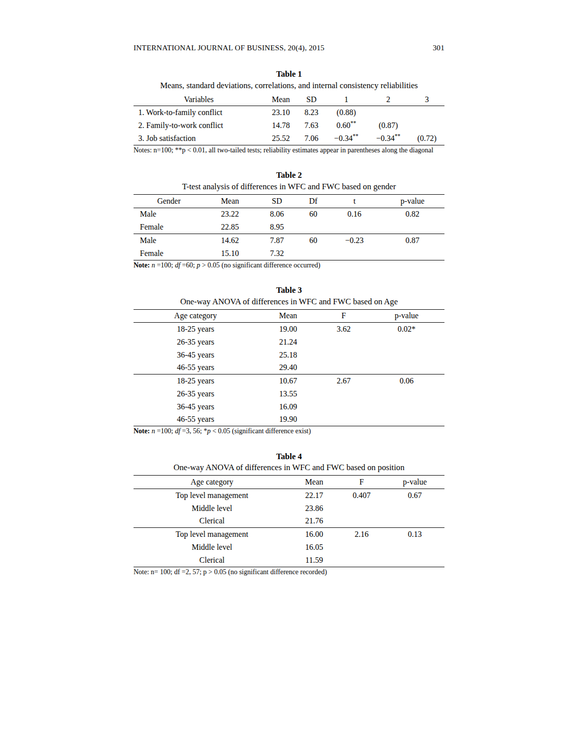International Journal of Business, 20(4), 2015 301
Table 1
Means, standard deviations, correlations, and internal consistency reliabilities
| Variables | Mean | SD | 1 | 2 | 3 |
| --- | --- | --- | --- | --- | --- |
| 1. Work-to-family conflict | 23.10 | 8.23 | (0.88) | | |
| 2. Family-to-work conflict | 14.78 | 7.63 | 0.60 ** | (0.87) | |
| 3. Job satisfaction | 25.52 | 7.06 | −0.34 ** | −0.34 ** | (0.72) |
Notes: n=100; **p < 0.01, all two-tailed tests; reliability estimates appear in parentheses along the diagonal
Table 2
T-test analysis of differences in WFC and FWC based on gender
| Gender | Mean | SD | Df | t | p-value |
| --- | --- | --- | --- | --- | --- |
| Male | 23.22 | 8.06 | 60 | 0.16 | 0.82 |
| Female | 22.85 | 8.95 | | | |
| Male | 14.62 | 7.87 | 60 | −0.23 | 0.87 |
| Female | 15.10 | 7.32 | | | |
Note: n =100; df =60; p > 0.05 (no significant difference occurred)
Table 3
One-way ANOVA of differences in WFC and FWC based on Age
| Age category | Mean | F | p-value |
| --- | --- | --- | --- |
| 18-25 years | 19.00 | 3.62 | 0.02* |
| 26-35 years | 21.24 | | |
| 36-45 years | 25.18 | | |
| 46-55 years | 29.40 | | |
| 18-25 years | 10.67 | 2.67 | 0.06 |
| 26-35 years | 13.55 | | |
| 36-45 years | 16.09 | | |
| 46-55 years | 19.90 | | |
Note: n =100; df =3, 56; *p < 0.05 (significant difference exist)
Table 4
One-way ANOVA of differences in WFC and FWC based on position
| Age category | Mean | F | p-value |
| --- | --- | --- | --- |
| Top level management | 22.17 | 0.407 | 0.67 |
| Middle level | 23.86 | | |
| Clerical | 21.76 | | |
| Top level management | 16.00 | 2.16 | 0.13 |
| Middle level | 16.05 | | |
| Clerical | 11.59 | | |
Note: n= 100; df =2, 57; p > 0.05 (no significant difference recorded)